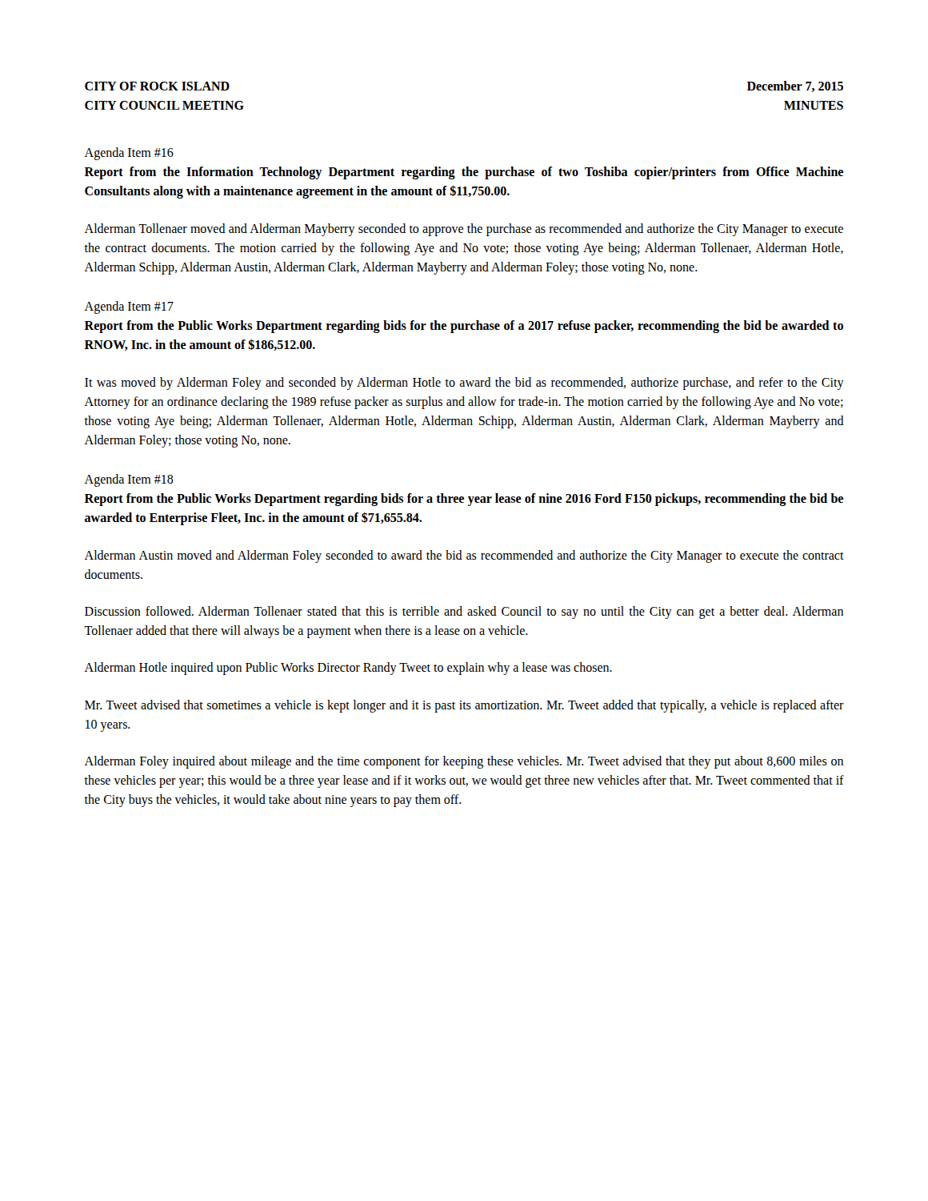CITY OF ROCK ISLAND
CITY COUNCIL MEETING
December 7, 2015
MINUTES
Agenda Item #16
Report from the Information Technology Department regarding the purchase of two Toshiba copier/printers from Office Machine Consultants along with a maintenance agreement in the amount of $11,750.00.
Alderman Tollenaer moved and Alderman Mayberry seconded to approve the purchase as recommended and authorize the City Manager to execute the contract documents. The motion carried by the following Aye and No vote; those voting Aye being; Alderman Tollenaer, Alderman Hotle, Alderman Schipp, Alderman Austin, Alderman Clark, Alderman Mayberry and Alderman Foley; those voting No, none.
Agenda Item #17
Report from the Public Works Department regarding bids for the purchase of a 2017 refuse packer, recommending the bid be awarded to RNOW, Inc. in the amount of $186,512.00.
It was moved by Alderman Foley and seconded by Alderman Hotle to award the bid as recommended, authorize purchase, and refer to the City Attorney for an ordinance declaring the 1989 refuse packer as surplus and allow for trade-in. The motion carried by the following Aye and No vote; those voting Aye being; Alderman Tollenaer, Alderman Hotle, Alderman Schipp, Alderman Austin, Alderman Clark, Alderman Mayberry and Alderman Foley; those voting No, none.
Agenda Item #18
Report from the Public Works Department regarding bids for a three year lease of nine 2016 Ford F150 pickups, recommending the bid be awarded to Enterprise Fleet, Inc. in the amount of $71,655.84.
Alderman Austin moved and Alderman Foley seconded to award the bid as recommended and authorize the City Manager to execute the contract documents.
Discussion followed. Alderman Tollenaer stated that this is terrible and asked Council to say no until the City can get a better deal. Alderman Tollenaer added that there will always be a payment when there is a lease on a vehicle.
Alderman Hotle inquired upon Public Works Director Randy Tweet to explain why a lease was chosen.
Mr. Tweet advised that sometimes a vehicle is kept longer and it is past its amortization. Mr. Tweet added that typically, a vehicle is replaced after 10 years.
Alderman Foley inquired about mileage and the time component for keeping these vehicles. Mr. Tweet advised that they put about 8,600 miles on these vehicles per year; this would be a three year lease and if it works out, we would get three new vehicles after that. Mr. Tweet commented that if the City buys the vehicles, it would take about nine years to pay them off.